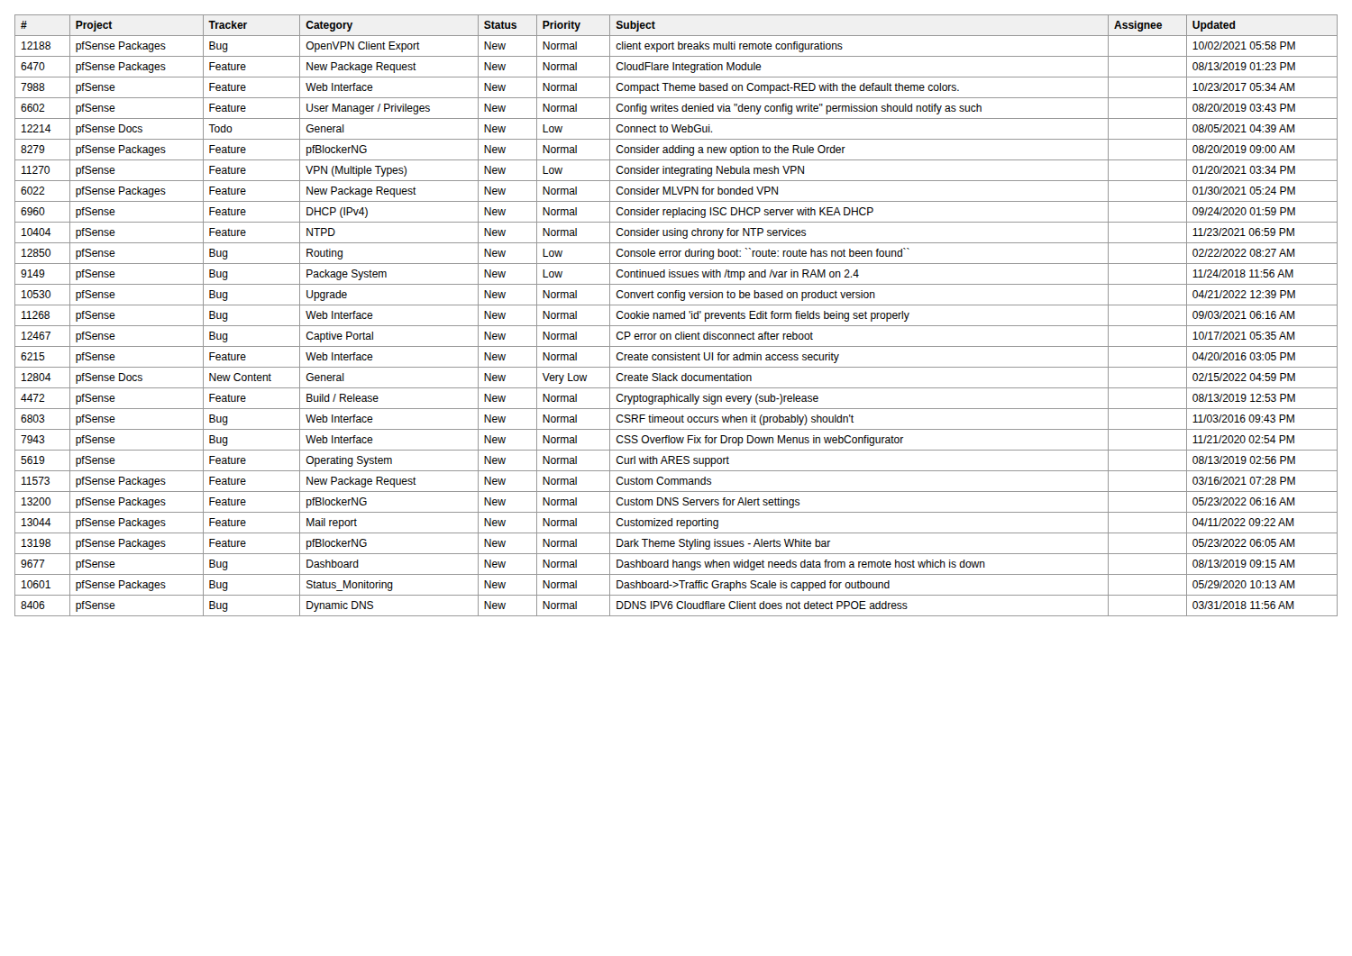| # | Project | Tracker | Category | Status | Priority | Subject | Assignee | Updated |
| --- | --- | --- | --- | --- | --- | --- | --- | --- |
| 12188 | pfSense Packages | Bug | OpenVPN Client Export | New | Normal | client export breaks multi remote configurations | | 10/02/2021 05:58 PM |
| 6470 | pfSense Packages | Feature | New Package Request | New | Normal | CloudFlare Integration Module | | 08/13/2019 01:23 PM |
| 7988 | pfSense | Feature | Web Interface | New | Normal | Compact Theme based on Compact-RED with the default theme colors. | | 10/23/2017 05:34 AM |
| 6602 | pfSense | Feature | User Manager / Privileges | New | Normal | Config writes denied via "deny config write" permission should notify as such | | 08/20/2019 03:43 PM |
| 12214 | pfSense Docs | Todo | General | New | Low | Connect to WebGui. | | 08/05/2021 04:39 AM |
| 8279 | pfSense Packages | Feature | pfBlockerNG | New | Normal | Consider adding a new option to the Rule Order | | 08/20/2019 09:00 AM |
| 11270 | pfSense | Feature | VPN (Multiple Types) | New | Low | Consider integrating Nebula mesh VPN | | 01/20/2021 03:34 PM |
| 6022 | pfSense Packages | Feature | New Package Request | New | Normal | Consider MLVPN for bonded VPN | | 01/30/2021 05:24 PM |
| 6960 | pfSense | Feature | DHCP (IPv4) | New | Normal | Consider replacing ISC DHCP server with KEA DHCP | | 09/24/2020 01:59 PM |
| 10404 | pfSense | Feature | NTPD | New | Normal | Consider using chrony for NTP services | | 11/23/2021 06:59 PM |
| 12850 | pfSense | Bug | Routing | New | Low | Console error during boot: ``route: route has not been found`` | | 02/22/2022 08:27 AM |
| 9149 | pfSense | Bug | Package System | New | Low | Continued issues with /tmp and /var in RAM on 2.4 | | 11/24/2018 11:56 AM |
| 10530 | pfSense | Bug | Upgrade | New | Normal | Convert config version to be based on product version | | 04/21/2022 12:39 PM |
| 11268 | pfSense | Bug | Web Interface | New | Normal | Cookie named 'id' prevents Edit form fields being set properly | | 09/03/2021 06:16 AM |
| 12467 | pfSense | Bug | Captive Portal | New | Normal | CP error on client disconnect after reboot | | 10/17/2021 05:35 AM |
| 6215 | pfSense | Feature | Web Interface | New | Normal | Create consistent UI for admin access security | | 04/20/2016 03:05 PM |
| 12804 | pfSense Docs | New Content | General | New | Very Low | Create Slack documentation | | 02/15/2022 04:59 PM |
| 4472 | pfSense | Feature | Build / Release | New | Normal | Cryptographically sign every (sub-)release | | 08/13/2019 12:53 PM |
| 6803 | pfSense | Bug | Web Interface | New | Normal | CSRF timeout occurs when it (probably) shouldn't | | 11/03/2016 09:43 PM |
| 7943 | pfSense | Bug | Web Interface | New | Normal | CSS Overflow Fix for Drop Down Menus in webConfigurator | | 11/21/2020 02:54 PM |
| 5619 | pfSense | Feature | Operating System | New | Normal | Curl with ARES support | | 08/13/2019 02:56 PM |
| 11573 | pfSense Packages | Feature | New Package Request | New | Normal | Custom Commands | | 03/16/2021 07:28 PM |
| 13200 | pfSense Packages | Feature | pfBlockerNG | New | Normal | Custom DNS Servers for Alert settings | | 05/23/2022 06:16 AM |
| 13044 | pfSense Packages | Feature | Mail report | New | Normal | Customized reporting | | 04/11/2022 09:22 AM |
| 13198 | pfSense Packages | Feature | pfBlockerNG | New | Normal | Dark Theme Styling issues - Alerts White bar | | 05/23/2022 06:05 AM |
| 9677 | pfSense | Bug | Dashboard | New | Normal | Dashboard hangs when widget needs data from a remote host which is down | | 08/13/2019 09:15 AM |
| 10601 | pfSense Packages | Bug | Status_Monitoring | New | Normal | Dashboard->Traffic Graphs Scale is capped for outbound | | 05/29/2020 10:13 AM |
| 8406 | pfSense | Bug | Dynamic DNS | New | Normal | DDNS IPV6 Cloudflare Client does not detect PPOE address | | 03/31/2018 11:56 AM |